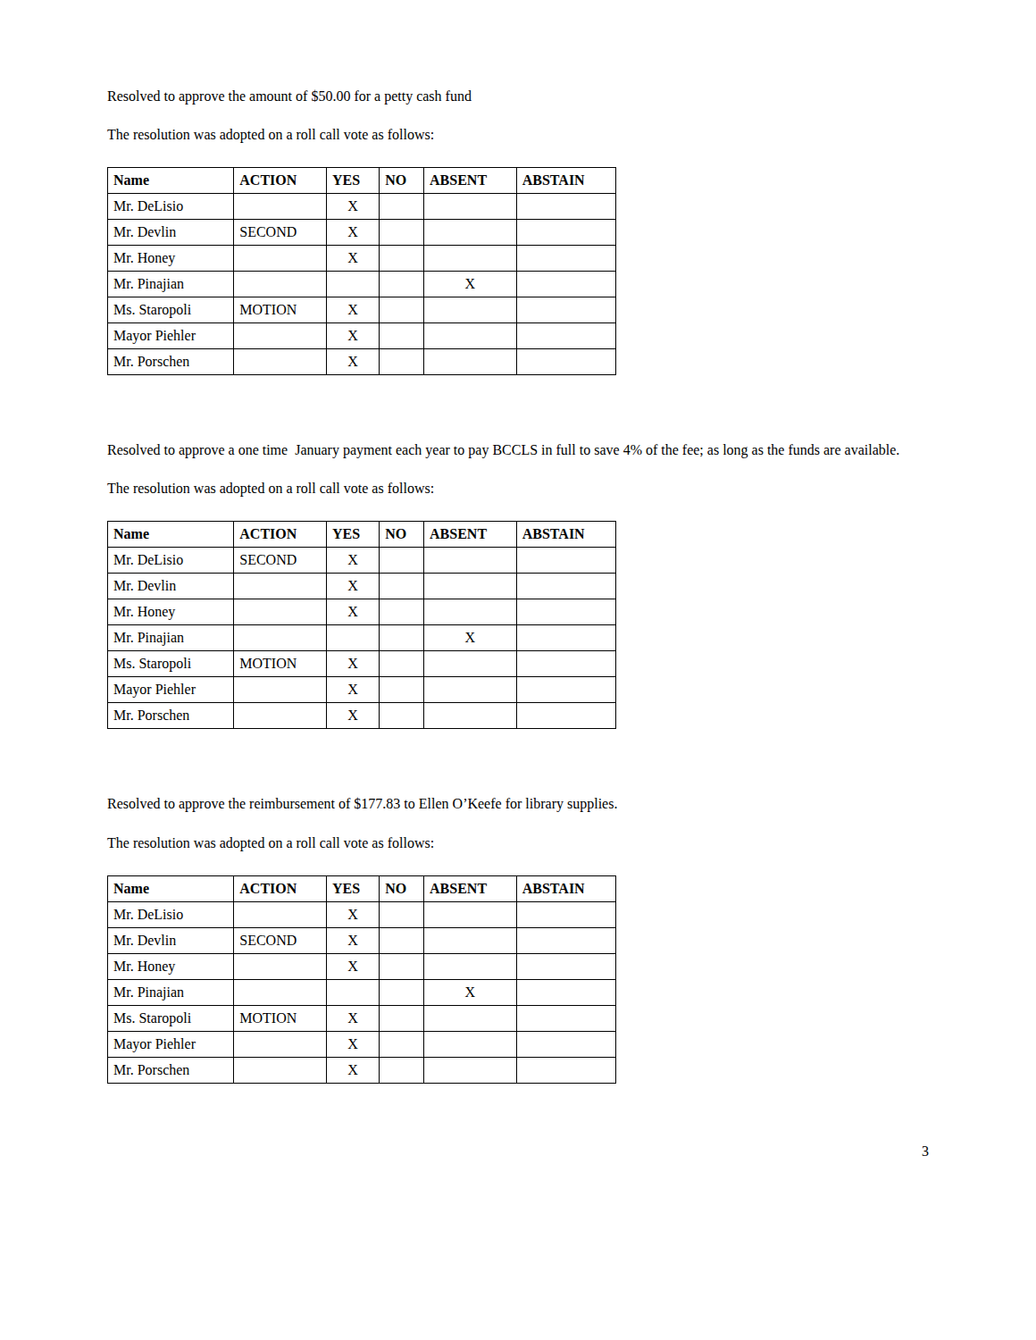Resolved to approve the amount of $50.00 for a petty cash fund
The resolution was adopted on a roll call vote as follows:
| Name | ACTION | YES | NO | ABSENT | ABSTAIN |
| --- | --- | --- | --- | --- | --- |
| Mr. DeLisio | | X | | | |
| Mr. Devlin | SECOND | X | | | |
| Mr. Honey | | X | | | |
| Mr. Pinajian | | | | X | |
| Ms. Staropoli | MOTION | X | | | |
| Mayor Piehler | | X | | | |
| Mr. Porschen | | X | | | |
Resolved to approve a one time January payment each year to pay BCCLS in full to save 4% of the fee; as long as the funds are available.
The resolution was adopted on a roll call vote as follows:
| Name | ACTION | YES | NO | ABSENT | ABSTAIN |
| --- | --- | --- | --- | --- | --- |
| Mr. DeLisio | SECOND | X | | | |
| Mr. Devlin | | X | | | |
| Mr. Honey | | X | | | |
| Mr. Pinajian | | | | X | |
| Ms. Staropoli | MOTION | X | | | |
| Mayor Piehler | | X | | | |
| Mr. Porschen | | X | | | |
Resolved to approve the reimbursement of $177.83 to Ellen O’Keefe for library supplies.
The resolution was adopted on a roll call vote as follows:
| Name | ACTION | YES | NO | ABSENT | ABSTAIN |
| --- | --- | --- | --- | --- | --- |
| Mr. DeLisio | | X | | | |
| Mr. Devlin | SECOND | X | | | |
| Mr. Honey | | X | | | |
| Mr. Pinajian | | | | X | |
| Ms. Staropoli | MOTION | X | | | |
| Mayor Piehler | | X | | | |
| Mr. Porschen | | X | | | |
3